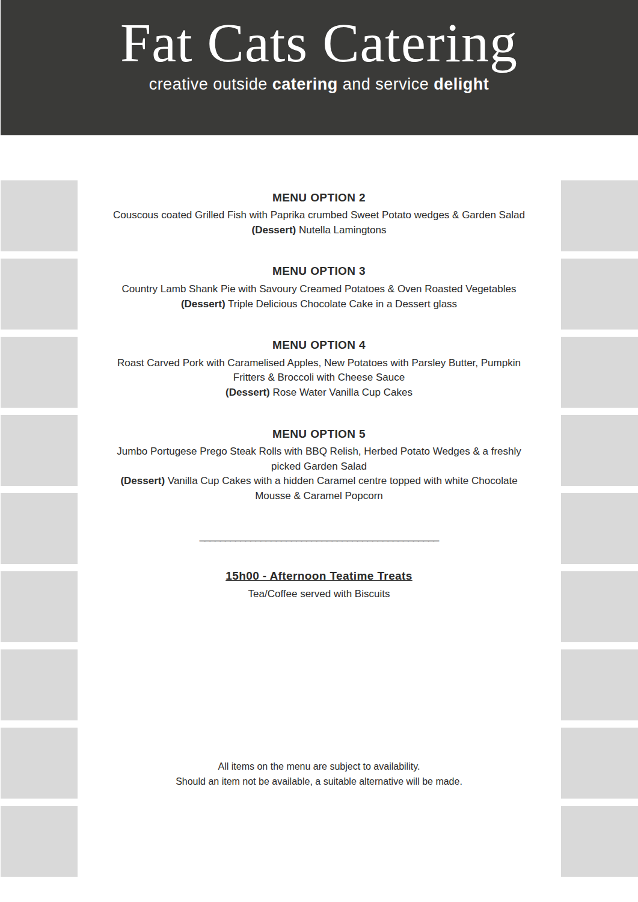Fat Cats Catering
creative outside catering and service delight
Menu Option 2
Couscous coated Grilled Fish with Paprika crumbed Sweet Potato wedges & Garden Salad
(Dessert) Nutella Lamingtons
Menu Option 3
Country Lamb Shank Pie with Savoury Creamed Potatoes & Oven Roasted Vegetables
(Dessert) Triple Delicious Chocolate Cake in a Dessert glass
Menu Option 4
Roast Carved Pork with Caramelised Apples, New Potatoes with Parsley Butter, Pumpkin Fritters & Broccoli with Cheese Sauce
(Dessert) Rose Water Vanilla Cup Cakes
Menu Option 5
Jumbo Portugese Prego Steak Rolls with BBQ Relish, Herbed Potato Wedges & a freshly picked Garden Salad
(Dessert) Vanilla Cup Cakes with a hidden Caramel centre topped with white Chocolate Mousse & Caramel Popcorn
_______________________________________________
15h00 - Afternoon Teatime Treats
Tea/Coffee served with Biscuits
All items on the menu are subject to availability.
Should an item not be available, a suitable alternative will be made.